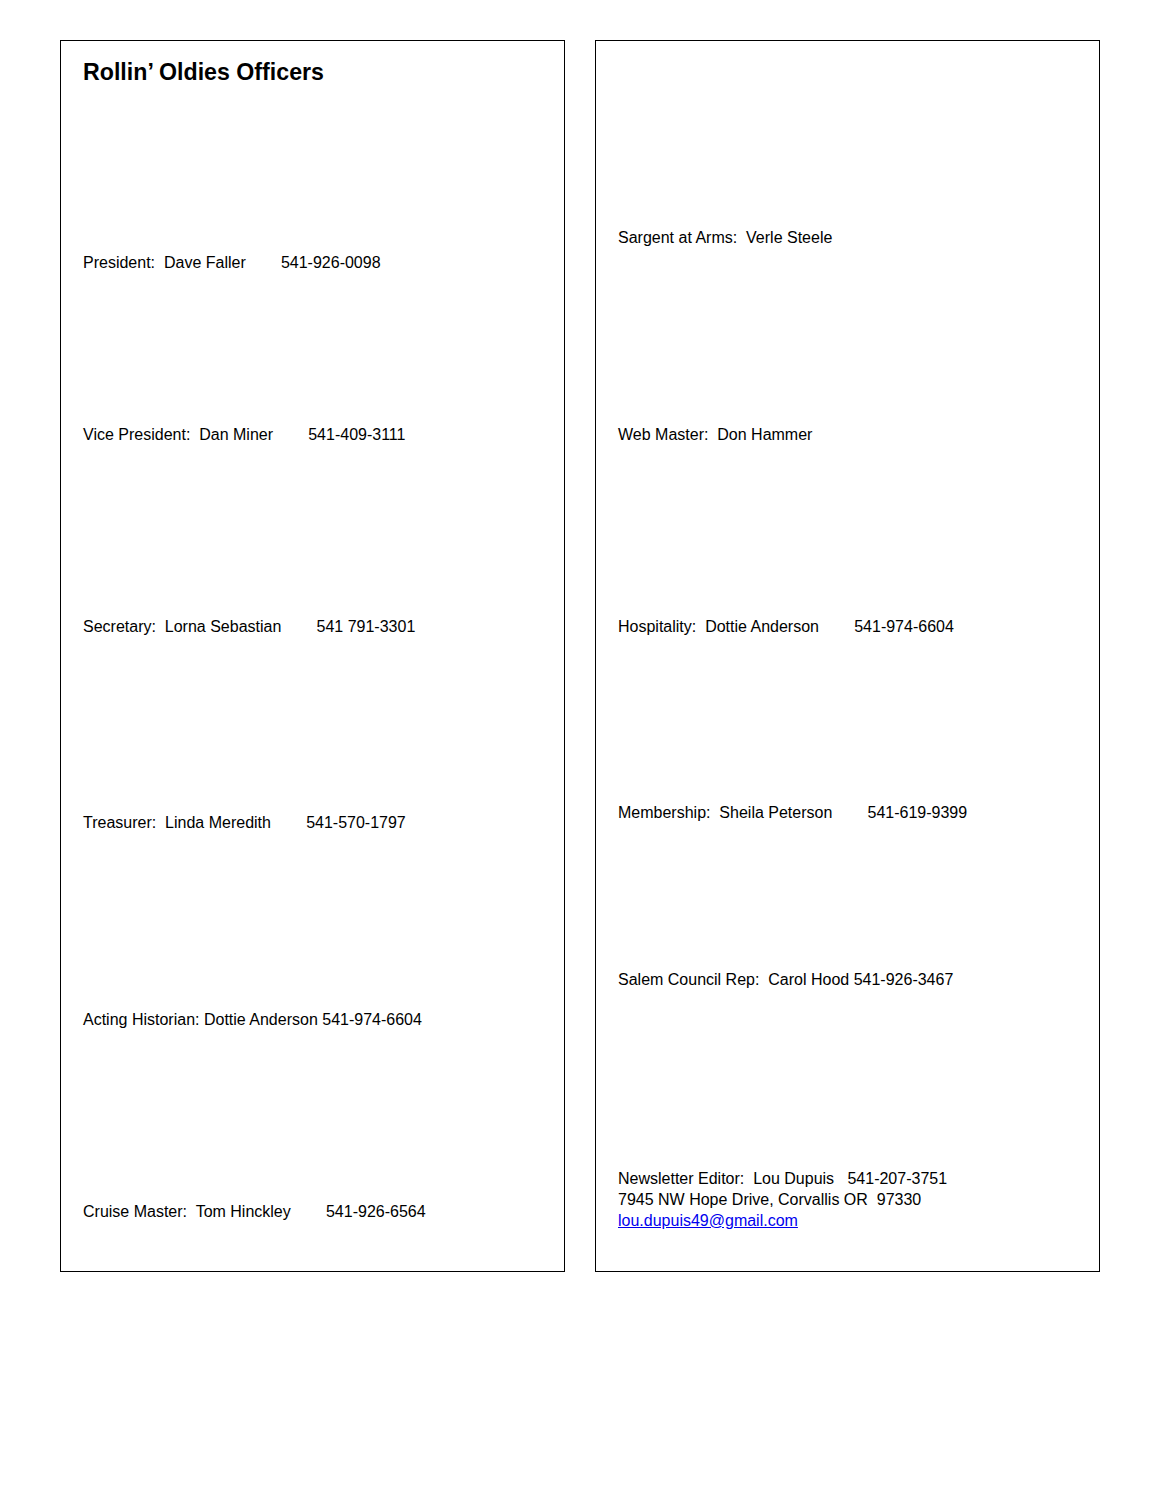Rollin’ Oldies Officers
President: Dave Faller541-926-0098
Vice President: Dan Miner541-409-3111
Secretary: Lorna Sebastian541 791-3301
Treasurer: Linda Meredith541-570-1797
Acting Historian: Dottie Anderson 541-974-6604
Cruise Master: Tom Hinckley541-926-6564
Sargent at Arms: Verle Steele
Web Master: Don Hammer
Hospitality: Dottie Anderson541-974-6604
Membership: Sheila Peterson541-619-9399
Salem Council Rep: Carol Hood 541-926-3467
Newsletter Editor: Lou Dupuis 541-207-3751
7945 NW Hope Drive, Corvallis OR 97330
lou.dupuis49@gmail.com